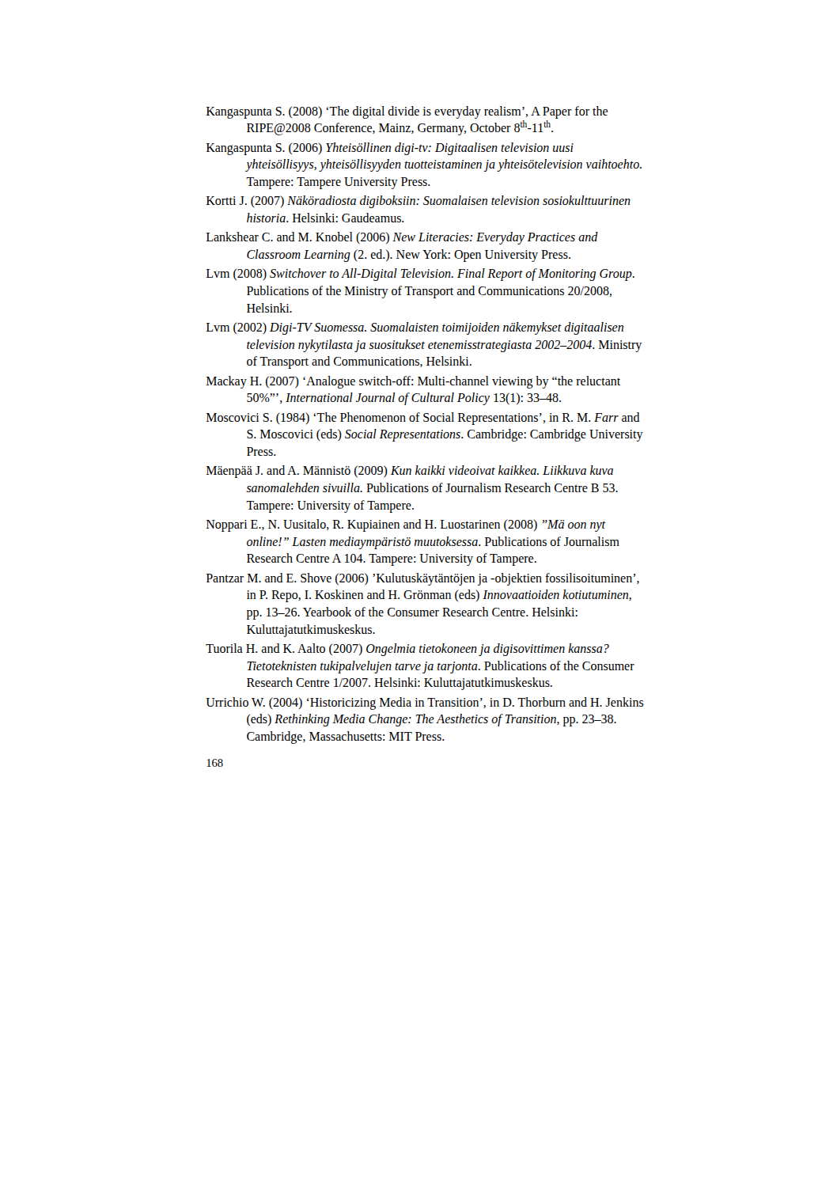Kangaspunta S. (2008) ‘The digital divide is everyday realism’, A Paper for the RIPE@2008 Conference, Mainz, Germany, October 8th-11th.
Kangaspunta S. (2006) Yhteisöllinen digi-tv: Digitaalisen television uusi yhteisöllisyys, yhteisöllisyyden tuotteistaminen ja yhteisötelevision vaihtoehto. Tampere: Tampere University Press.
Kortti J. (2007) Näköradiosta digiboksiin: Suomalaisen television sosiokulttuurinen historia. Helsinki: Gaudeamus.
Lankshear C. and M. Knobel (2006) New Literacies: Everyday Practices and Classroom Learning (2. ed.). New York: Open University Press.
Lvm (2008) Switchover to All-Digital Television. Final Report of Monitoring Group. Publications of the Ministry of Transport and Communications 20/2008, Helsinki.
Lvm (2002) Digi-TV Suomessa. Suomalaisten toimijoiden näkemykset digitaalisen television nykytilasta ja suositukset etenemisstrategiasta 2002–2004. Ministry of Transport and Communications, Helsinki.
Mackay H. (2007) ‘Analogue switch-off: Multi-channel viewing by “the reluctant 50%”’, International Journal of Cultural Policy 13(1): 33–48.
Moscovici S. (1984) ‘The Phenomenon of Social Representations’, in R. M. Farr and S. Moscovici (eds) Social Representations. Cambridge: Cambridge University Press.
Mäenpää J. and A. Männistö (2009) Kun kaikki videoivat kaikkea. Liikkuva kuva sanomalehden sivuilla. Publications of Journalism Research Centre B 53. Tampere: University of Tampere.
Noppari E., N. Uusitalo, R. Kupiainen and H. Luostarinen (2008) ”Mä oon nyt online!” Lasten mediaympäristö muutoksessa. Publications of Journalism Research Centre A 104. Tampere: University of Tampere.
Pantzar M. and E. Shove (2006) ’Kulutuskäytäntöjen ja -objektien fossilisoituminen’, in P. Repo, I. Koskinen and H. Grönman (eds) Innovaatioiden kotiutuminen, pp. 13–26. Yearbook of the Consumer Research Centre. Helsinki: Kuluttajatutkimuskeskus.
Tuorila H. and K. Aalto (2007) Ongelmia tietokoneen ja digisovittimen kanssa? Tietoteknisten tukipalvelujen tarve ja tarjonta. Publications of the Consumer Research Centre 1/2007. Helsinki: Kuluttajatutkimuskeskus.
Urrichio W. (2004) ‘Historicizing Media in Transition’, in D. Thorburn and H. Jenkins (eds) Rethinking Media Change: The Aesthetics of Transition, pp. 23–38. Cambridge, Massachusetts: MIT Press.
168